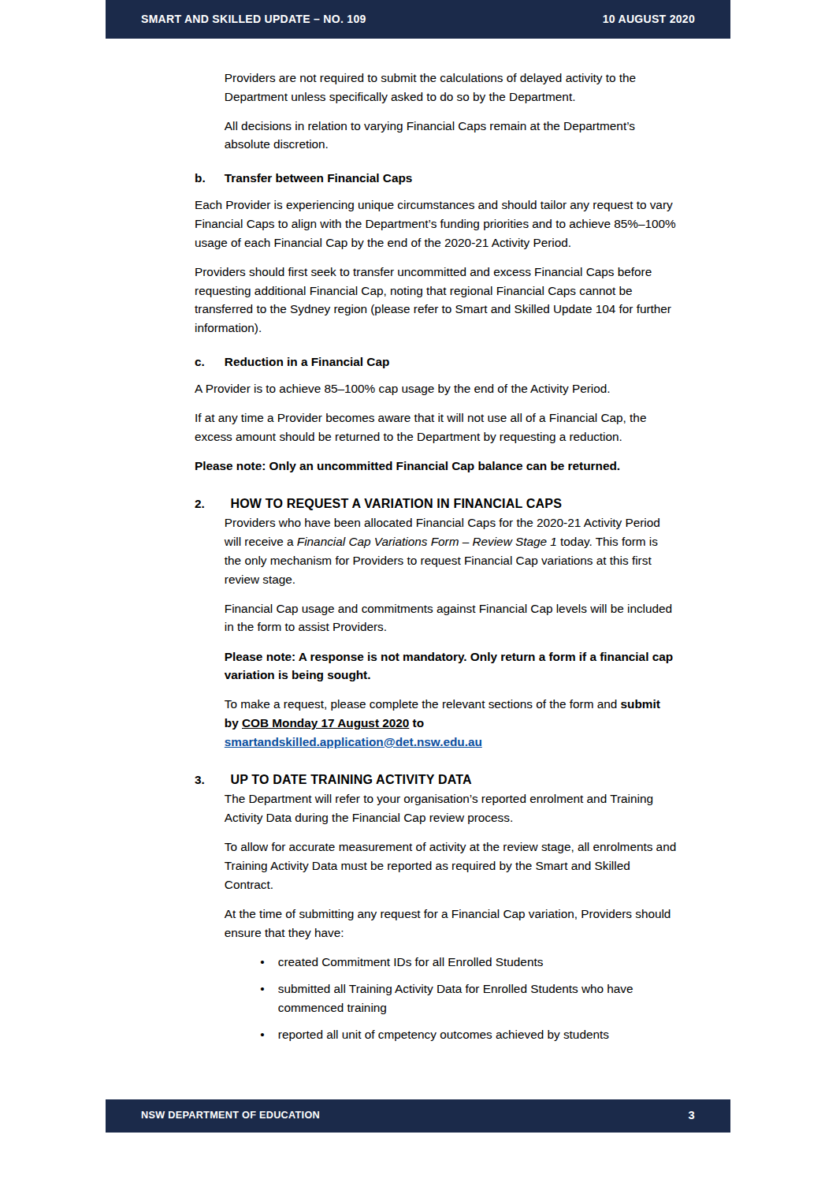Smart and Skilled Update – No. 109
10 August 2020
Providers are not required to submit the calculations of delayed activity to the Department unless specifically asked to do so by the Department.
All decisions in relation to varying Financial Caps remain at the Department’s absolute discretion.
b.
Transfer between Financial Caps
Each Provider is experiencing unique circumstances and should tailor any request to vary Financial Caps to align with the Department’s funding priorities and to achieve 85%–100% usage of each Financial Cap by the end of the 2020-21 Activity Period.
Providers should first seek to transfer uncommitted and excess Financial Caps before requesting additional Financial Cap, noting that regional Financial Caps cannot be transferred to the Sydney region (please refer to Smart and Skilled Update 104 for further information).
c.
Reduction in a Financial Cap
A Provider is to achieve 85–100% cap usage by the end of the Activity Period.
If at any time a Provider becomes aware that it will not use all of a Financial Cap, the excess amount should be returned to the Department by requesting a reduction.
Please note: Only an uncommitted Financial Cap balance can be returned.
2.
How to request a variation in Financial Caps
Providers who have been allocated Financial Caps for the 2020-21 Activity Period will receive a Financial Cap Variations Form – Review Stage 1 today. This form is the only mechanism for Providers to request Financial Cap variations at this first review stage.
Financial Cap usage and commitments against Financial Cap levels will be included in the form to assist Providers.
Please note: A response is not mandatory. Only return a form if a financial cap variation is being sought.
To make a request, please complete the relevant sections of the form and submit by COB Monday 17 August 2020 to smartandskilled.application@det.nsw.edu.au
3.
Up to date training activity data
The Department will refer to your organisation’s reported enrolment and Training Activity Data during the Financial Cap review process.
To allow for accurate measurement of activity at the review stage, all enrolments and Training Activity Data must be reported as required by the Smart and Skilled Contract.
At the time of submitting any request for a Financial Cap variation, Providers should ensure that they have:
created Commitment IDs for all Enrolled Students
submitted all Training Activity Data for Enrolled Students who have commenced training
reported all unit of cmpetency outcomes achieved by students
NSW Department of Education
3